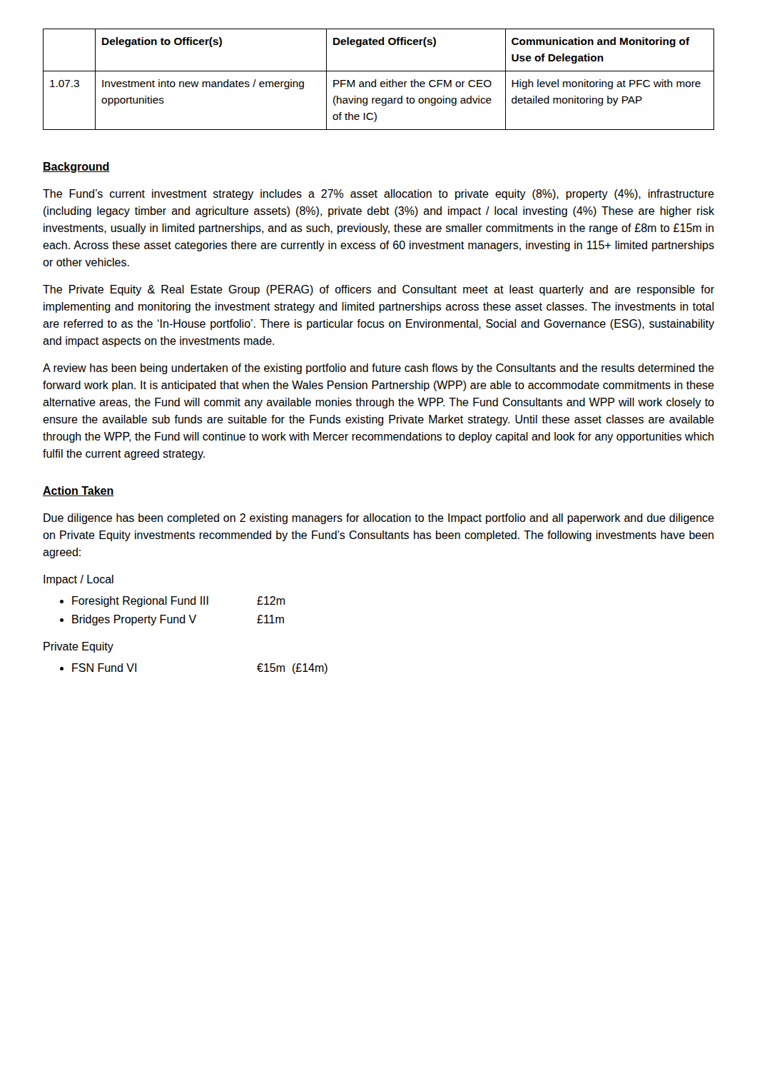| | Delegation to Officer(s) | Delegated Officer(s) | Communication and Monitoring of Use of Delegation |
| --- | --- | --- | --- |
| 1.07.3 | Investment into new mandates / emerging opportunities | PFM and either the CFM or CEO (having regard to ongoing advice of the IC) | High level monitoring at PFC with more detailed monitoring by PAP |
Background
The Fund’s current investment strategy includes a 27% asset allocation to private equity (8%), property (4%), infrastructure (including legacy timber and agriculture assets) (8%), private debt (3%) and impact / local investing (4%) These are higher risk investments, usually in limited partnerships, and as such, previously, these are smaller commitments in the range of £8m to £15m in each. Across these asset categories there are currently in excess of 60 investment managers, investing in 115+ limited partnerships or other vehicles.
The Private Equity & Real Estate Group (PERAG) of officers and Consultant meet at least quarterly and are responsible for implementing and monitoring the investment strategy and limited partnerships across these asset classes. The investments in total are referred to as the ‘In-House portfolio’. There is particular focus on Environmental, Social and Governance (ESG), sustainability and impact aspects on the investments made.
A review has been being undertaken of the existing portfolio and future cash flows by the Consultants and the results determined the forward work plan. It is anticipated that when the Wales Pension Partnership (WPP) are able to accommodate commitments in these alternative areas, the Fund will commit any available monies through the WPP. The Fund Consultants and WPP will work closely to ensure the available sub funds are suitable for the Funds existing Private Market strategy. Until these asset classes are available through the WPP, the Fund will continue to work with Mercer recommendations to deploy capital and look for any opportunities which fulfil the current agreed strategy.
Action Taken
Due diligence has been completed on 2 existing managers for allocation to the Impact portfolio and all paperwork and due diligence on Private Equity investments recommended by the Fund’s Consultants has been completed. The following investments have been agreed:
Impact / Local
Foresight Regional Fund III£12m
Bridges Property Fund V£11m
Private Equity
FSN Fund VI€15m (£14m)